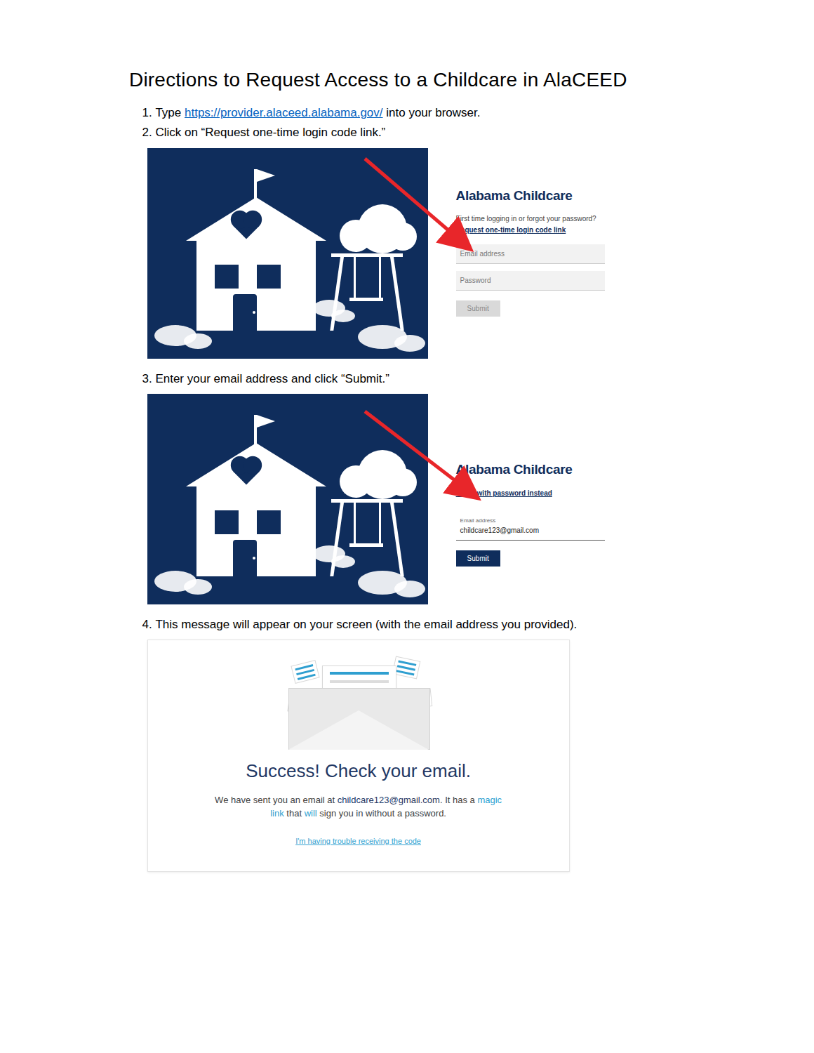Directions to Request Access to a Childcare in AlaCEED
Type https://provider.alaceed.alabama.gov/ into your browser.
Click on “Request one-time login code link.”
Alabama Childcare
First time logging in or forgot your password?
Request one-time login code link
Email address
Password
Submit
Enter your email address and click “Submit.”
Alabama Childcare
Login with password instead
Email address childcare123@gmail.com
Submit
This message will appear on your screen (with the email address you provided).
Success! Check your email.
We have sent you an email at childcare123@gmail.com. It has a magic link that will sign you in without a password.
I'm having trouble receiving the code